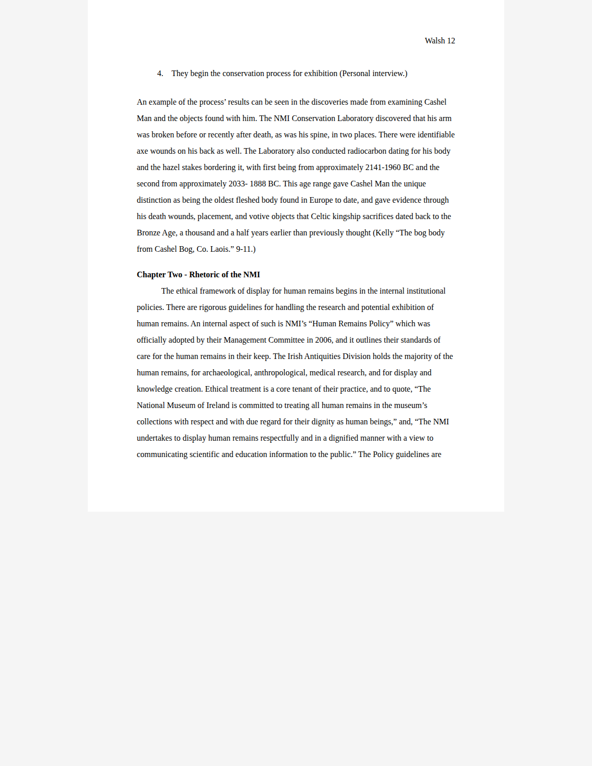Walsh 12
They begin the conservation process for exhibition (Personal interview.)
An example of the process’ results can be seen in the discoveries made from examining Cashel Man and the objects found with him. The NMI Conservation Laboratory discovered that his arm was broken before or recently after death, as was his spine, in two places. There were identifiable axe wounds on his back as well. The Laboratory also conducted radiocarbon dating for his body and the hazel stakes bordering it, with first being from approximately 2141-1960 BC and the second from approximately 2033- 1888 BC. This age range gave Cashel Man the unique distinction as being the oldest fleshed body found in Europe to date, and gave evidence through his death wounds, placement, and votive objects that Celtic kingship sacrifices dated back to the Bronze Age, a thousand and a half years earlier than previously thought (Kelly “The bog body from Cashel Bog, Co. Laois.” 9-11.)
Chapter Two - Rhetoric of the NMI
The ethical framework of display for human remains begins in the internal institutional policies. There are rigorous guidelines for handling the research and potential exhibition of human remains. An internal aspect of such is NMI’s “Human Remains Policy” which was officially adopted by their Management Committee in 2006, and it outlines their standards of care for the human remains in their keep. The Irish Antiquities Division holds the majority of the human remains, for archaeological, anthropological, medical research, and for display and knowledge creation. Ethical treatment is a core tenant of their practice, and to quote, “The National Museum of Ireland is committed to treating all human remains in the museum’s collections with respect and with due regard for their dignity as human beings,” and, “The NMI undertakes to display human remains respectfully and in a dignified manner with a view to communicating scientific and education information to the public.” The Policy guidelines are